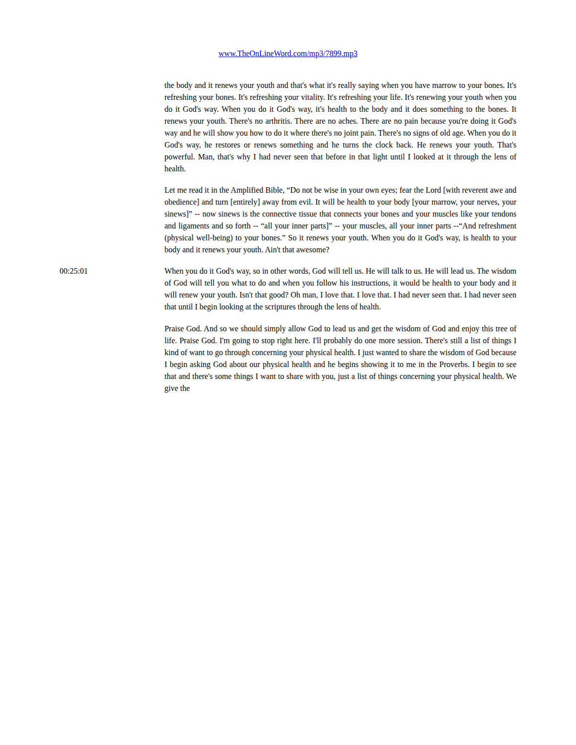www.TheOnLineWord.com/mp3/7899.mp3
the body and it renews your youth and that's what it's really saying when you have marrow to your bones. It's refreshing your bones. It's refreshing your vitality. It's refreshing your life. It's renewing your youth when you do it God's way. When you do it God's way, it's health to the body and it does something to the bones. It renews your youth. There's no arthritis. There are no aches. There are no pain because you're doing it God's way and he will show you how to do it where there's no joint pain. There's no signs of old age. When you do it God's way, he restores or renews something and he turns the clock back. He renews your youth. That's powerful. Man, that's why I had never seen that before in that light until I looked at it through the lens of health.
Let me read it in the Amplified Bible, “Do not be wise in your own eyes; fear the Lord [with reverent awe and obedience] and turn [entirely] away from evil. It will be health to your body [your marrow, your nerves, your sinews]” -- now sinews is the connective tissue that connects your bones and your muscles like your tendons and ligaments and so forth -- “all your inner parts]” -- your muscles, all your inner parts --“And refreshment (physical well-being) to your bones.” So it renews your youth. When you do it God's way, is health to your body and it renews your youth. Ain't that awesome?
00:25:01
When you do it God's way, so in other words, God will tell us. He will talk to us. He will lead us. The wisdom of God will tell you what to do and when you follow his instructions, it would be health to your body and it will renew your youth. Isn't that good? Oh man, I love that. I love that. I had never seen that. I had never seen that until I begin looking at the scriptures through the lens of health.
Praise God. And so we should simply allow God to lead us and get the wisdom of God and enjoy this tree of life. Praise God. I'm going to stop right here. I'll probably do one more session. There's still a list of things I kind of want to go through concerning your physical health. I just wanted to share the wisdom of God because I begin asking God about our physical health and he begins showing it to me in the Proverbs. I begin to see that and there's some things I want to share with you, just a list of things concerning your physical health. We give the